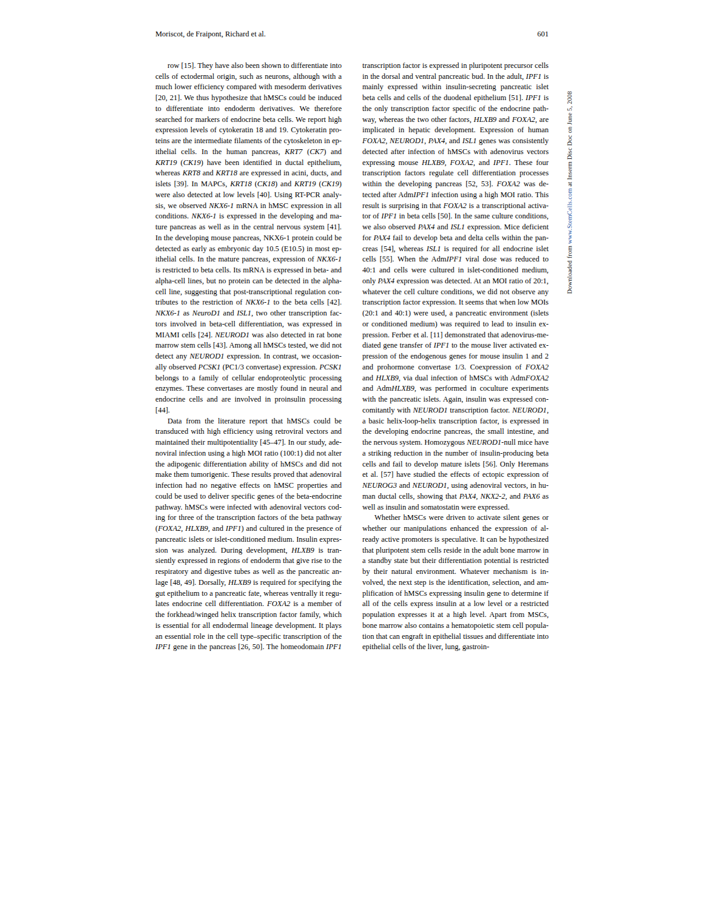Moriscot, de Fraipont, Richard et al. 601
Downloaded from www.StemCells.com at Inserm Disc Doc on June 5, 2008
row [15]. They have also been shown to differentiate into cells of ectodermal origin, such as neurons, although with a much lower efficiency compared with mesoderm derivatives [20, 21]. We thus hypothesize that hMSCs could be induced to differentiate into endoderm derivatives. We therefore searched for markers of endocrine beta cells. We report high expression levels of cytokeratin 18 and 19. Cytokeratin proteins are the intermediate filaments of the cytoskeleton in epithelial cells. In the human pancreas, KRT7 (CK7) and KRT19 (CK19) have been identified in ductal epithelium, whereas KRT8 and KRT18 are expressed in acini, ducts, and islets [39]. In MAPCs, KRT18 (CK18) and KRT19 (CK19) were also detected at low levels [40]. Using RT-PCR analysis, we observed NKX6-1 mRNA in hMSC expression in all conditions. NKX6-1 is expressed in the developing and mature pancreas as well as in the central nervous system [41]. In the developing mouse pancreas, NKX6-1 protein could be detected as early as embryonic day 10.5 (E10.5) in most epithelial cells. In the mature pancreas, expression of NKX6-1 is restricted to beta cells. Its mRNA is expressed in beta- and alpha-cell lines, but no protein can be detected in the alpha-cell line, suggesting that post-transcriptional regulation contributes to the restriction of NKX6-1 to the beta cells [42]. NKX6-1 as NeuroD1 and ISL1, two other transcription factors involved in beta-cell differentiation, was expressed in MIAMI cells [24]. NEUROD1 was also detected in rat bone marrow stem cells [43]. Among all hMSCs tested, we did not detect any NEUROD1 expression. In contrast, we occasionally observed PCSK1 (PC1/3 convertase) expression. PCSK1 belongs to a family of cellular endoproteolytic processing enzymes. These convertases are mostly found in neural and endocrine cells and are involved in proinsulin processing [44].
Data from the literature report that hMSCs could be transduced with high efficiency using retroviral vectors and maintained their multipotentiality [45–47]. In our study, adenoviral infection using a high MOI ratio (100:1) did not alter the adipogenic differentiation ability of hMSCs and did not make them tumorigenic. These results proved that adenoviral infection had no negative effects on hMSC properties and could be used to deliver specific genes of the beta-endocrine pathway. hMSCs were infected with adenoviral vectors coding for three of the transcription factors of the beta pathway (FOXA2, HLXB9, and IPF1) and cultured in the presence of pancreatic islets or islet-conditioned medium. Insulin expression was analyzed. During development, HLXB9 is transiently expressed in regions of endoderm that give rise to the respiratory and digestive tubes as well as the pancreatic anlage [48, 49]. Dorsally, HLXB9 is required for specifying the gut epithelium to a pancreatic fate, whereas ventrally it regulates endocrine cell differentiation. FOXA2 is a member of the forkhead/winged helix transcription factor family, which is essential for all endodermal lineage development. It plays an essential role in the cell type–specific transcription of the IPF1 gene in the pancreas [26, 50]. The homeodomain IPF1 transcription factor is expressed in pluripotent precursor cells in the dorsal and ventral pancreatic bud. In the adult, IPF1 is mainly expressed within insulin-secreting pancreatic islet beta cells and cells of the duodenal epithelium [51]. IPF1 is the only transcription factor specific of the endocrine pathway, whereas the two other factors, HLXB9 and FOXA2, are implicated in hepatic development. Expression of human FOXA2, NEUROD1, PAX4, and ISL1 genes was consistently detected after infection of hMSCs with adenovirus vectors expressing mouse HLXB9, FOXA2, and IPF1. These four transcription factors regulate cell differentiation processes within the developing pancreas [52, 53]. FOXA2 was detected after AdmIPF1 infection using a high MOI ratio. This result is surprising in that FOXA2 is a transcriptional activator of IPF1 in beta cells [50]. In the same culture conditions, we also observed PAX4 and ISL1 expression. Mice deficient for PAX4 fail to develop beta and delta cells within the pancreas [54], whereas ISL1 is required for all endocrine islet cells [55]. When the AdmIPF1 viral dose was reduced to 40:1 and cells were cultured in islet-conditioned medium, only PAX4 expression was detected. At an MOI ratio of 20:1, whatever the cell culture conditions, we did not observe any transcription factor expression. It seems that when low MOIs (20:1 and 40:1) were used, a pancreatic environment (islets or conditioned medium) was required to lead to insulin expression. Ferber et al. [11] demonstrated that adenovirus-mediated gene transfer of IPF1 to the mouse liver activated expression of the endogenous genes for mouse insulin 1 and 2 and prohormone convertase 1/3. Coexpression of FOXA2 and HLXB9, via dual infection of hMSCs with AdmFOXA2 and AdmHLXB9, was performed in coculture experiments with the pancreatic islets. Again, insulin was expressed concomitantly with NEUROD1 transcription factor. NEUROD1, a basic helix-loop-helix transcription factor, is expressed in the developing endocrine pancreas, the small intestine, and the nervous system. Homozygous NEUROD1-null mice have a striking reduction in the number of insulin-producing beta cells and fail to develop mature islets [56]. Only Heremans et al. [57] have studied the effects of ectopic expression of NEUROG3 and NEUROD1, using adenoviral vectors, in human ductal cells, showing that PAX4, NKX2-2, and PAX6 as well as insulin and somatostatin were expressed.
Whether hMSCs were driven to activate silent genes or whether our manipulations enhanced the expression of already active promoters is speculative. It can be hypothesized that pluripotent stem cells reside in the adult bone marrow in a standby state but their differentiation potential is restricted by their natural environment. Whatever mechanism is involved, the next step is the identification, selection, and amplification of hMSCs expressing insulin gene to determine if all of the cells express insulin at a low level or a restricted population expresses it at a high level. Apart from MSCs, bone marrow also contains a hematopoietic stem cell population that can engraft in epithelial tissues and differentiate into epithelial cells of the liver, lung, gastroin-